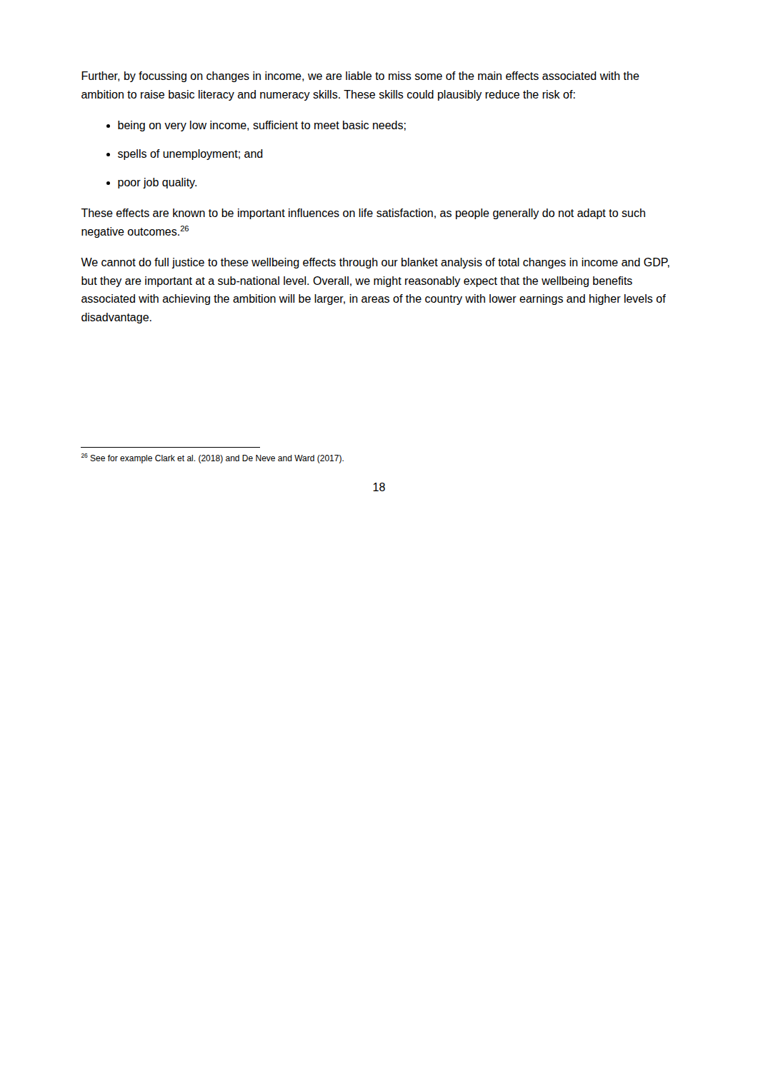Further, by focussing on changes in income, we are liable to miss some of the main effects associated with the ambition to raise basic literacy and numeracy skills. These skills could plausibly reduce the risk of:
being on very low income, sufficient to meet basic needs;
spells of unemployment; and
poor job quality.
These effects are known to be important influences on life satisfaction, as people generally do not adapt to such negative outcomes.26
We cannot do full justice to these wellbeing effects through our blanket analysis of total changes in income and GDP, but they are important at a sub-national level. Overall, we might reasonably expect that the wellbeing benefits associated with achieving the ambition will be larger, in areas of the country with lower earnings and higher levels of disadvantage.
26 See for example Clark et al. (2018) and De Neve and Ward (2017).
18